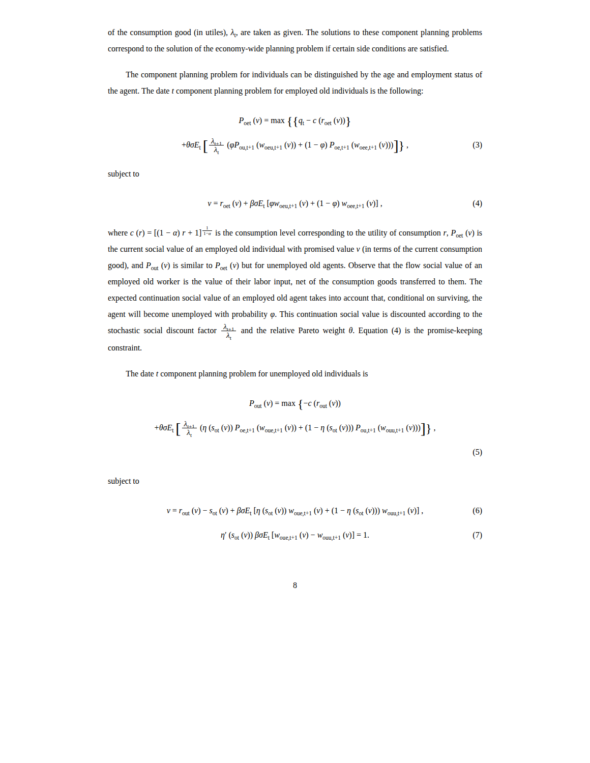of the consumption good (in utiles), λt, are taken as given. The solutions to these component planning problems correspond to the solution of the economy-wide planning problem if certain side conditions are satisfied.
The component planning problem for individuals can be distinguished by the age and employment status of the agent. The date t component planning problem for employed old individuals is the following:
Poet (v) = max {{qt − c (roet (v))}
+θσEt [λt+1 λt (φPou,t+1 (woeu,t+1 (v)) + (1 − φ) Poe,t+1 (woee,t+1 (v)))]} ,
(3)
subject to
v = roet (v) + βσEt [φwoeu,t+1 (v) + (1 − φ) woee,t+1 (v)] ,
(4)
where c (r) = [(1 − α) r + 1]11−α is the consumption level corresponding to the utility of consumption r, Poet (v) is the current social value of an employed old individual with promised value v (in terms of the current consumption good), and Pout (v) is similar to Poet (v) but for unemployed old agents. Observe that the flow social value of an employed old worker is the value of their labor input, net of the consumption goods transferred to them. The expected continuation social value of an employed old agent takes into account that, conditional on surviving, the agent will become unemployed with probability φ. This continuation social value is discounted according to the stochastic social discount factor λt+1 λt and the relative Pareto weight θ. Equation (4) is the promise-keeping constraint.
The date t component planning problem for unemployed old individuals is
Pout (v) = max {−c (rout (v))
+θσEt [λt+1 λt (η (sot (v)) Poe,t+1 (woue,t+1 (v)) + (1 − η (sot (v))) Pou,t+1 (wouu,t+1 (v)))]} ,
(5)
subject to
v = rout (v) − sot (v) + βσEt [η (sot (v)) woue,t+1 (v) + (1 − η (sot (v))) wouu,t+1 (v)] ,
(6)
η′ (sot (v)) βσEt [woue,t+1 (v) − wouu,t+1 (v)] = 1.
(7)
8